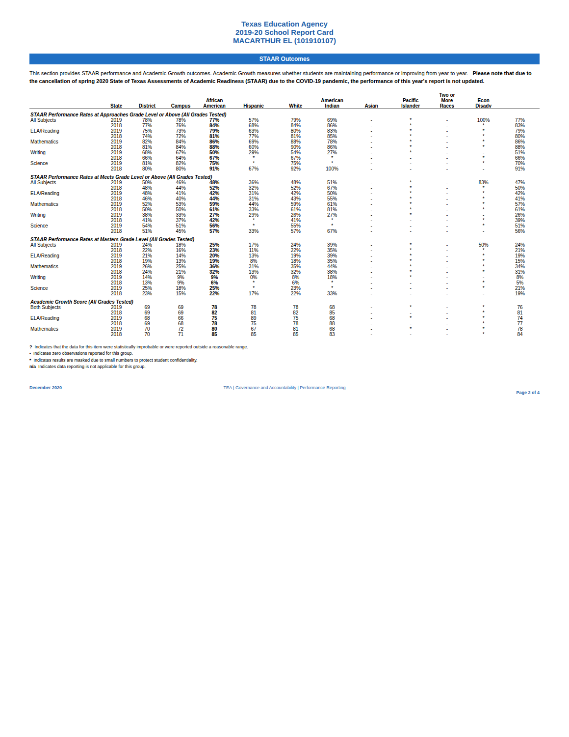Texas Education Agency
2019-20 School Report Card
MACARTHUR EL (101910107)
STAAR Outcomes
This section provides STAAR performance and Academic Growth outcomes. Academic Growth measures whether students are maintaining performance or improving from year to year. Please note that due to the cancellation of spring 2020 State of Texas Assessments of Academic Readiness (STAAR) due to the COVID-19 pandemic, the performance of this year's report is not updated.
| | | | | African | | | American | | Pacific | Two or More | Econ |
| --- | --- | --- | --- | --- | --- | --- | --- | --- | --- | --- | --- |
| | State | District | Campus | American | Hispanic | White | Indian | Asian | Islander | Races | Disadv |
| STAAR Performance Rates at Approaches Grade Level or Above (All Grades Tested) |
| All Subjects | 2019 | 78% | 78% | 77% | 57% | 79% | 69% | - | * | - | 100% | 77% |
| | 2018 | 77% | 76% | 84% | 68% | 84% | 86% | - | * | - | * | 83% |
| ELA/Reading | 2019 | 75% | 73% | 79% | 63% | 80% | 83% | - | * | - | * | 79% |
| | 2018 | 74% | 72% | 81% | 77% | 81% | 85% | - | * | - | * | 80% |
| Mathematics | 2019 | 82% | 84% | 86% | 69% | 88% | 78% | - | * | - | * | 86% |
| | 2018 | 81% | 84% | 88% | 60% | 90% | 86% | - | * | - | * | 88% |
| Writing | 2019 | 68% | 67% | 50% | 29% | 54% | 27% | - | * | - | - | 51% |
| | 2018 | 66% | 64% | 67% | * | 67% | * | - | - | - | * | 66% |
| Science | 2019 | 81% | 82% | 75% | * | 75% | * | - | - | - | * | 70% |
| | 2018 | 80% | 80% | 91% | 67% | 92% | 100% | - | - | - | - | 91% |
| STAAR Performance Rates at Meets Grade Level or Above (All Grades Tested) |
| All Subjects | 2019 | 50% | 46% | 48% | 36% | 48% | 51% | - | * | - | 83% | 47% |
| | 2018 | 48% | 44% | 52% | 32% | 52% | 67% | - | * | - | * | 50% |
| ELA/Reading | 2019 | 48% | 41% | 42% | 31% | 42% | 50% | - | * | - | * | 42% |
| | 2018 | 46% | 40% | 44% | 31% | 43% | 55% | - | * | - | * | 41% |
| Mathematics | 2019 | 52% | 53% | 59% | 44% | 59% | 61% | - | * | - | * | 57% |
| | 2018 | 50% | 50% | 61% | 33% | 61% | 81% | - | * | - | * | 61% |
| Writing | 2019 | 38% | 33% | 27% | 29% | 26% | 27% | - | * | - | - | 26% |
| | 2018 | 41% | 37% | 42% | * | 41% | * | - | - | - | * | 39% |
| Science | 2019 | 54% | 51% | 56% | * | 55% | * | - | - | - | * | 51% |
| | 2018 | 51% | 45% | 57% | 33% | 57% | 67% | - | - | - | - | 56% |
| STAAR Performance Rates at Masters Grade Level (All Grades Tested) |
| All Subjects | 2019 | 24% | 18% | 25% | 17% | 24% | 39% | - | * | - | 50% | 24% |
| | 2018 | 22% | 16% | 23% | 11% | 22% | 35% | - | * | - | * | 21% |
| ELA/Reading | 2019 | 21% | 14% | 20% | 13% | 19% | 39% | - | * | - | * | 19% |
| | 2018 | 19% | 13% | 19% | 8% | 18% | 35% | - | * | - | * | 15% |
| Mathematics | 2019 | 26% | 25% | 36% | 31% | 35% | 44% | - | * | - | * | 34% |
| | 2018 | 24% | 21% | 32% | 13% | 32% | 38% | - | * | - | * | 31% |
| Writing | 2019 | 14% | 9% | 9% | 0% | 8% | 18% | - | * | - | - | 8% |
| | 2018 | 13% | 9% | 6% | * | 6% | * | - | - | - | * | 5% |
| Science | 2019 | 25% | 18% | 25% | * | 23% | * | - | - | - | * | 21% |
| | 2018 | 23% | 15% | 22% | 17% | 22% | 33% | - | - | - | - | 19% |
| Academic Growth Score (All Grades Tested) |
| Both Subjects | 2019 | 69 | 69 | 78 | 78 | 78 | 68 | - | * | - | * | 76 |
| | 2018 | 69 | 69 | 82 | 81 | 82 | 85 | - | - | - | * | 81 |
| ELA/Reading | 2019 | 68 | 66 | 75 | 89 | 75 | 68 | - | * | - | * | 74 |
| | 2018 | 69 | 68 | 78 | 75 | 78 | 88 | - | - | - | * | 77 |
| Mathematics | 2019 | 70 | 72 | 80 | 67 | 81 | 68 | - | * | - | * | 78 |
| | 2018 | 70 | 71 | 85 | 85 | 85 | 83 | - | - | - | * | 84 |
? Indicates that the data for this item were statistically improbable or were reported outside a reasonable range.
- Indicates zero observations reported for this group.
* Indicates results are masked due to small numbers to protect student confidentiality.
n/a Indicates data reporting is not applicable for this group.
December 2020
TEA | Governance and Accountability | Performance Reporting
Page 2 of 4